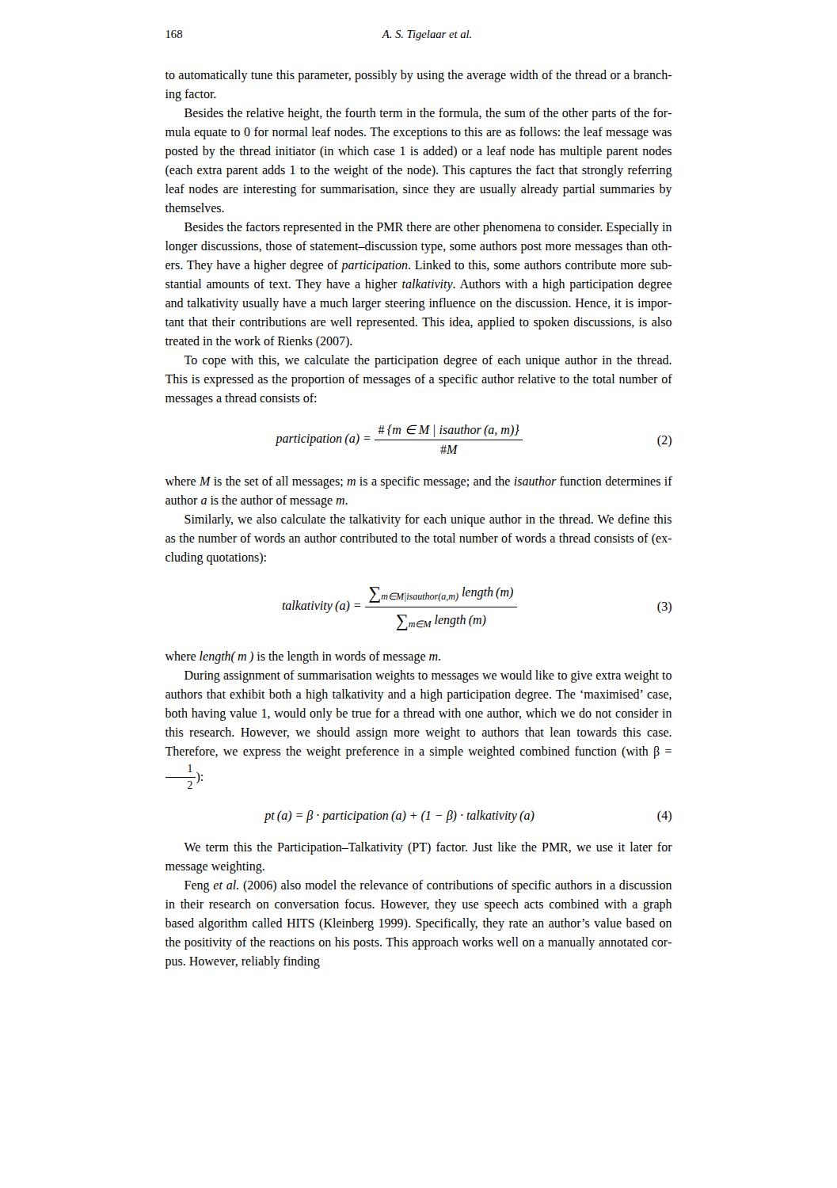168 A. S. Tigelaar et al.
to automatically tune this parameter, possibly by using the average width of the thread or a branching factor.
Besides the relative height, the fourth term in the formula, the sum of the other parts of the formula equate to 0 for normal leaf nodes. The exceptions to this are as follows: the leaf message was posted by the thread initiator (in which case 1 is added) or a leaf node has multiple parent nodes (each extra parent adds 1 to the weight of the node). This captures the fact that strongly referring leaf nodes are interesting for summarisation, since they are usually already partial summaries by themselves.
Besides the factors represented in the PMR there are other phenomena to consider. Especially in longer discussions, those of statement–discussion type, some authors post more messages than others. They have a higher degree of participation. Linked to this, some authors contribute more substantial amounts of text. They have a higher talkativity. Authors with a high participation degree and talkativity usually have a much larger steering influence on the discussion. Hence, it is important that their contributions are well represented. This idea, applied to spoken discussions, is also treated in the work of Rienks (2007).
To cope with this, we calculate the participation degree of each unique author in the thread. This is expressed as the proportion of messages of a specific author relative to the total number of messages a thread consists of:
participation (a) = # {m ∈ M | isauthor (a, m)} #M
(2)
where M is the set of all messages; m is a specific message; and the isauthor function determines if author a is the author of message m.
Similarly, we also calculate the talkativity for each unique author in the thread. We define this as the number of words an author contributed to the total number of words a thread consists of (excluding quotations):
talkativity (a) = ∑m∈M|isauthor(a,m) length (m) ∑m∈M length (m)
(3)
where length( m ) is the length in words of message m.
During assignment of summarisation weights to messages we would like to give extra weight to authors that exhibit both a high talkativity and a high participation degree. The ‘maximised’ case, both having value 1, would only be true for a thread with one author, which we do not consider in this research. However, we should assign more weight to authors that lean towards this case. Therefore, we express the weight preference in a simple weighted combined function (with β = 12):
pt (a) = β · participation (a) + (1 − β) · talkativity (a)
(4)
We term this the Participation–Talkativity (PT) factor. Just like the PMR, we use it later for message weighting.
Feng et al. (2006) also model the relevance of contributions of specific authors in a discussion in their research on conversation focus. However, they use speech acts combined with a graph based algorithm called HITS (Kleinberg 1999). Specifically, they rate an author’s value based on the positivity of the reactions on his posts. This approach works well on a manually annotated corpus. However, reliably finding